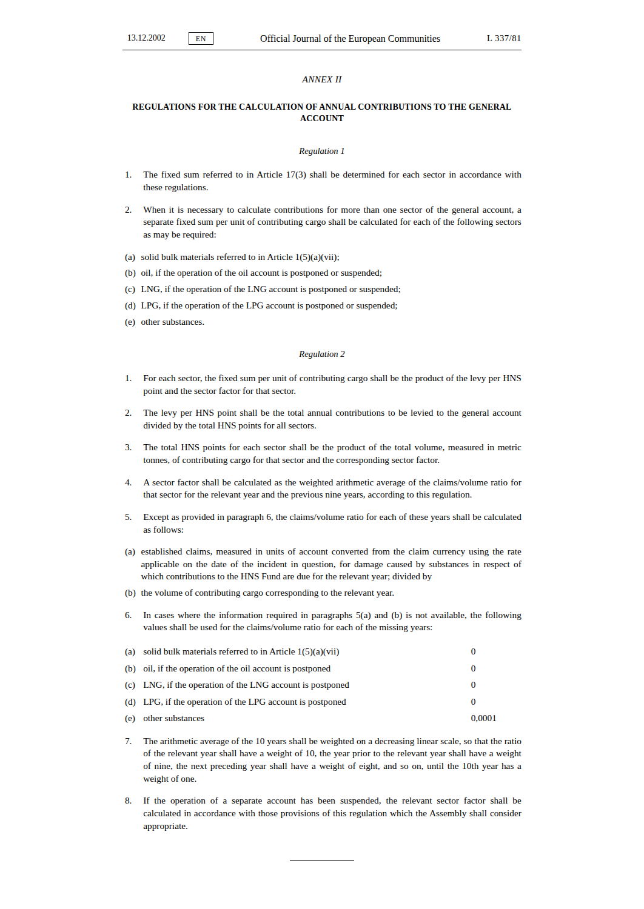13.12.2002 EN Official Journal of the European Communities L 337/81
ANNEX II
REGULATIONS FOR THE CALCULATION OF ANNUAL CONTRIBUTIONS TO THE GENERAL ACCOUNT
Regulation 1
1. The fixed sum referred to in Article 17(3) shall be determined for each sector in accordance with these regulations.
2. When it is necessary to calculate contributions for more than one sector of the general account, a separate fixed sum per unit of contributing cargo shall be calculated for each of the following sectors as may be required:
(a) solid bulk materials referred to in Article 1(5)(a)(vii);
(b) oil, if the operation of the oil account is postponed or suspended;
(c) LNG, if the operation of the LNG account is postponed or suspended;
(d) LPG, if the operation of the LPG account is postponed or suspended;
(e) other substances.
Regulation 2
1. For each sector, the fixed sum per unit of contributing cargo shall be the product of the levy per HNS point and the sector factor for that sector.
2. The levy per HNS point shall be the total annual contributions to be levied to the general account divided by the total HNS points for all sectors.
3. The total HNS points for each sector shall be the product of the total volume, measured in metric tonnes, of contributing cargo for that sector and the corresponding sector factor.
4. A sector factor shall be calculated as the weighted arithmetic average of the claims/volume ratio for that sector for the relevant year and the previous nine years, according to this regulation.
5. Except as provided in paragraph 6, the claims/volume ratio for each of these years shall be calculated as follows:
(a) established claims, measured in units of account converted from the claim currency using the rate applicable on the date of the incident in question, for damage caused by substances in respect of which contributions to the HNS Fund are due for the relevant year; divided by
(b) the volume of contributing cargo corresponding to the relevant year.
6. In cases where the information required in paragraphs 5(a) and (b) is not available, the following values shall be used for the claims/volume ratio for each of the missing years:
| (a) | solid bulk materials referred to in Article 1(5)(a)(vii) | 0 |
| (b) | oil, if the operation of the oil account is postponed | 0 |
| (c) | LNG, if the operation of the LNG account is postponed | 0 |
| (d) | LPG, if the operation of the LPG account is postponed | 0 |
| (e) | other substances | 0,0001 |
7. The arithmetic average of the 10 years shall be weighted on a decreasing linear scale, so that the ratio of the relevant year shall have a weight of 10, the year prior to the relevant year shall have a weight of nine, the next preceding year shall have a weight of eight, and so on, until the 10th year has a weight of one.
8. If the operation of a separate account has been suspended, the relevant sector factor shall be calculated in accordance with those provisions of this regulation which the Assembly shall consider appropriate.